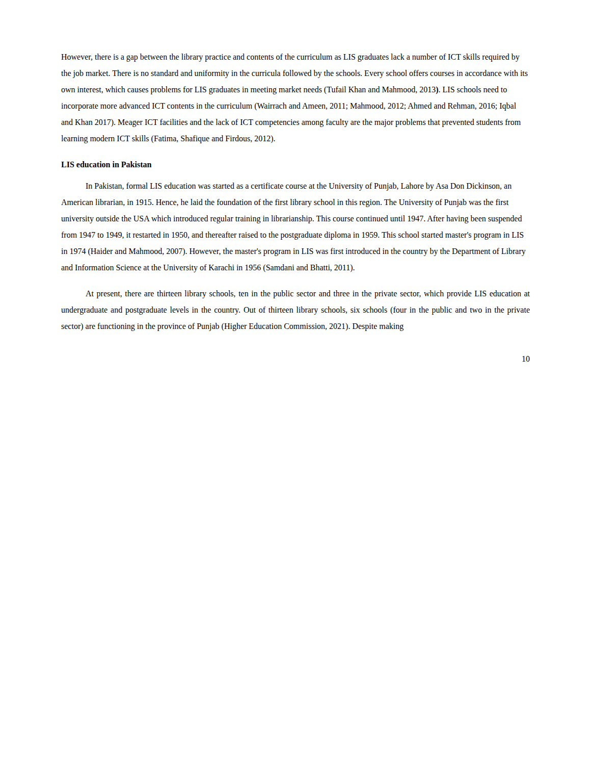However, there is a gap between the library practice and contents of the curriculum as LIS graduates lack a number of ICT skills required by the job market. There is no standard and uniformity in the curricula followed by the schools. Every school offers courses in accordance with its own interest, which causes problems for LIS graduates in meeting market needs (Tufail Khan and Mahmood, 2013). LIS schools need to incorporate more advanced ICT contents in the curriculum (Wairrach and Ameen, 2011; Mahmood, 2012; Ahmed and Rehman, 2016; Iqbal and Khan 2017). Meager ICT facilities and the lack of ICT competencies among faculty are the major problems that prevented students from learning modern ICT skills (Fatima, Shafique and Firdous, 2012).
LIS education in Pakistan
In Pakistan, formal LIS education was started as a certificate course at the University of Punjab, Lahore by Asa Don Dickinson, an American librarian, in 1915. Hence, he laid the foundation of the first library school in this region. The University of Punjab was the first university outside the USA which introduced regular training in librarianship. This course continued until 1947. After having been suspended from 1947 to 1949, it restarted in 1950, and thereafter raised to the postgraduate diploma in 1959. This school started master's program in LIS in 1974 (Haider and Mahmood, 2007). However, the master's program in LIS was first introduced in the country by the Department of Library and Information Science at the University of Karachi in 1956 (Samdani and Bhatti, 2011).
At present, there are thirteen library schools, ten in the public sector and three in the private sector, which provide LIS education at undergraduate and postgraduate levels in the country. Out of thirteen library schools, six schools (four in the public and two in the private sector) are functioning in the province of Punjab (Higher Education Commission, 2021). Despite making
10